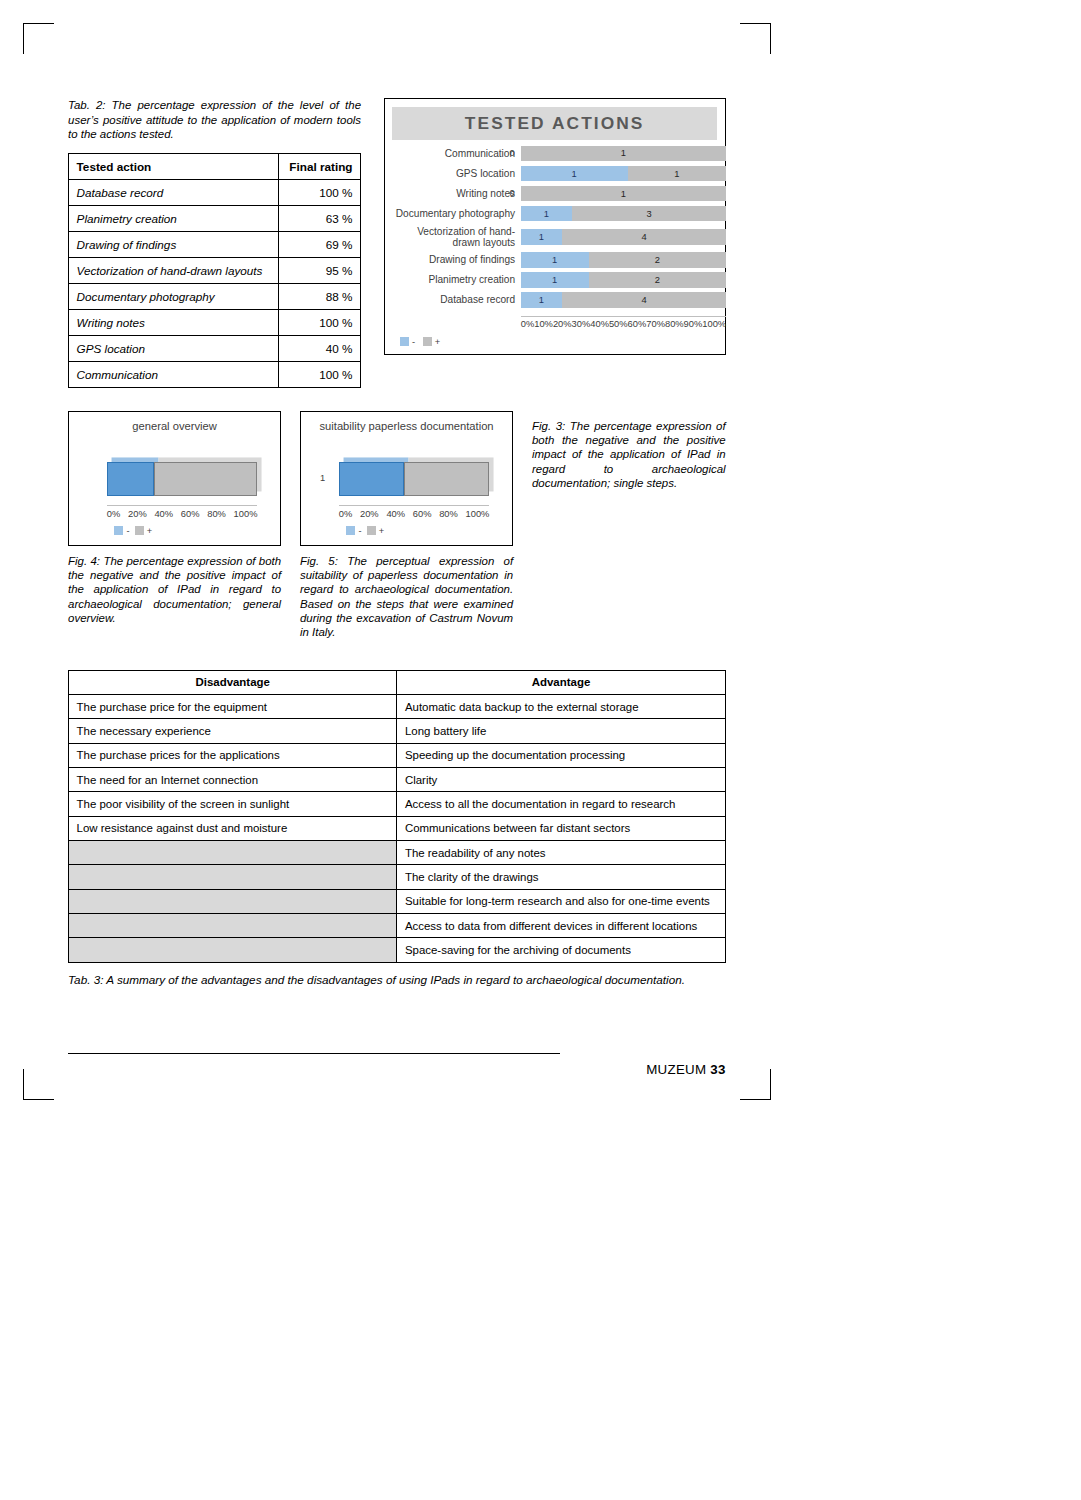Tab. 2: The percentage expression of the level of the user’s positive attitude to the application of modern tools to the actions tested.
| Tested action | Final rating |
| --- | --- |
| Database record | 100 % |
| Planimetry creation | 63 % |
| Drawing of findings | 69 % |
| Vectorization of hand-drawn layouts | 95 % |
| Documentary photography | 88 % |
| Writing notes | 100 % |
| GPS location | 40 % |
| Communication | 100 % |
TESTED ACTIONS
Communication
0
1
GPS location
1
1
Writing notes
0
1
Documentary photography
1
3
Vectorization of hand-drawn layouts
1
4
Drawing of findings
1
2
Planimetry creation
1
2
Database record
1
4
0% 10% 20% 30% 40% 50% 60% 70% 80% 90% 100%
- +
general overview
0% 20% 40% 60% 80% 100%
- +
Fig. 4: The percentage expression of both the negative and the positive impact of the application of IPad in regard to archaeological documentation; general overview.
suitability paperless documentation
1
0% 20% 40% 60% 80% 100%
- +
Fig. 5: The perceptual expression of suitability of paperless documentation in regard to archaeological documentation. Based on the steps that were examined during the excavation of Castrum Novum in Italy.
Fig. 3: The percentage expression of both the negative and the positive impact of the application of IPad in regard to archaeological documentation; single steps.
| Disadvantage | Advantage |
| --- | --- |
| The purchase price for the equipment | Automatic data backup to the external storage |
| The necessary experience | Long battery life |
| The purchase prices for the applications | Speeding up the documentation processing |
| The need for an Internet connection | Clarity |
| The poor visibility of the screen in sunlight | Access to all the documentation in regard to research |
| Low resistance against dust and moisture | Communications between far distant sectors |
| | The readability of any notes |
| | The clarity of the drawings |
| | Suitable for long-term research and also for one-time events |
| | Access to data from different devices in different locations |
| | Space-saving for the archiving of documents |
Tab. 3: A summary of the advantages and the disadvantages of using IPads in regard to archaeological documentation.
MUZEUM 33